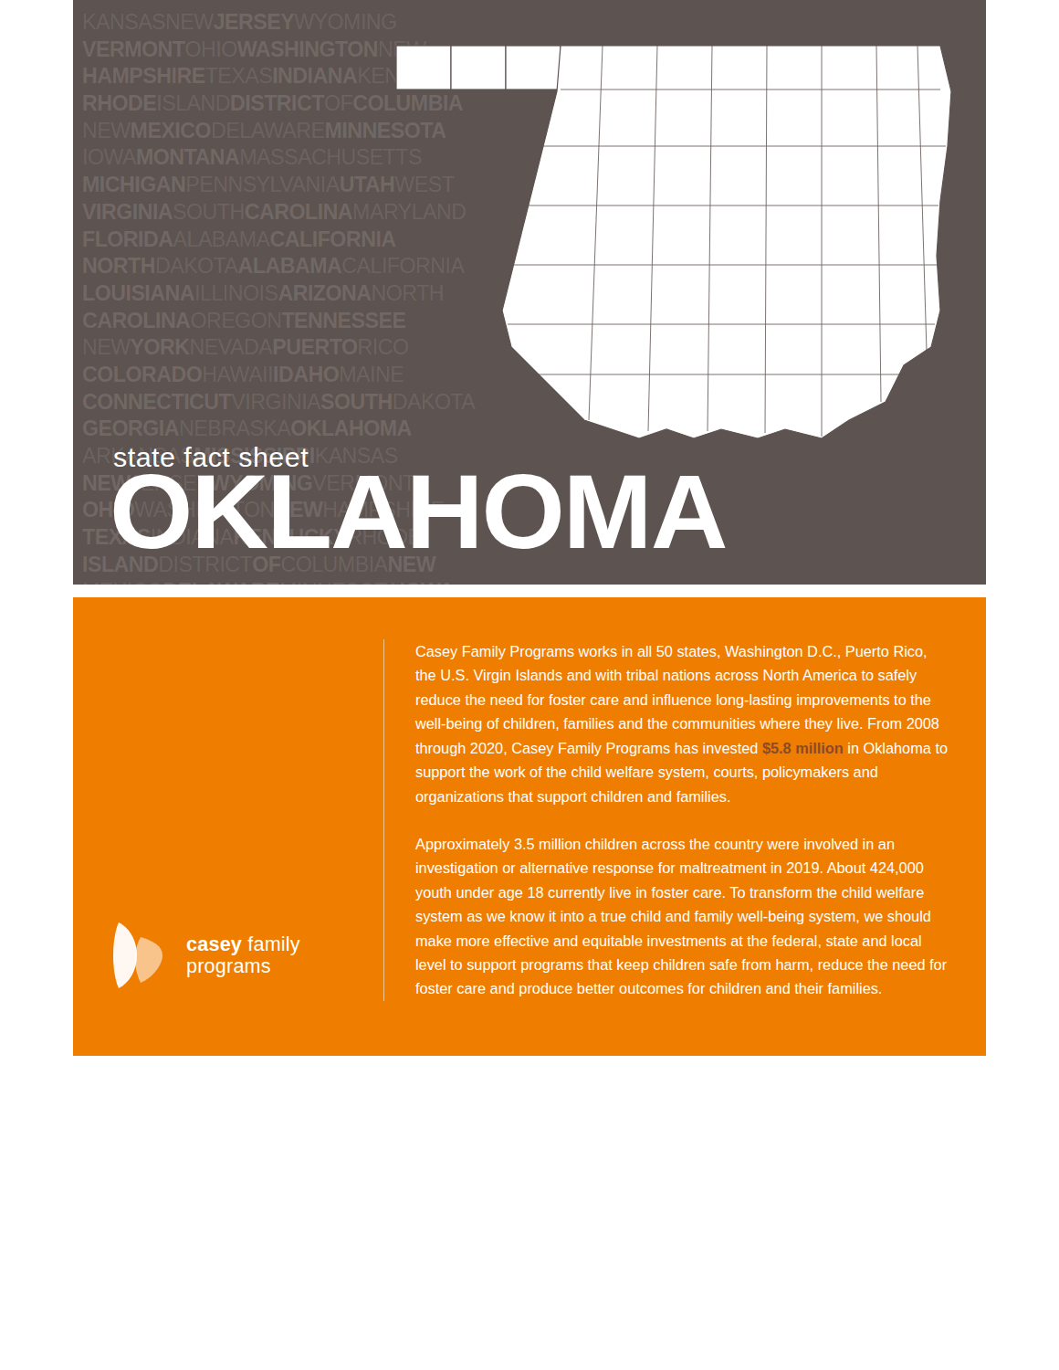KANSASNEWJERSEYWYOMING VERMONTOHIOWASHINGTONNEW HAMPSHIRETEXASINDIANAKENTUCKY RHODEISLANDDISTRICTOFCOLUMBIA NEWMEXICODELAWAREMINNESOTA IOWAMONTANAMASSACHUSETTS MICHIGANPENNSYLVANIAUTAHWEST VIRGINIASOUTHCAROLINAMARYLAND FLORIDAALABAMACALIFORNIA NORTHDAKOTAALABAMACALIFORNIA LOUISIANAILLINOISARIZONANORTH CAROLINAOREGONTENNESSEE NEWYORKNEVADAPUERTORICO COLORADOHAWAIIIDAHOMAINE CONNECTICUTVIRGINIASOUTHDAKOTA GEORGIANEBRASKAOKLAHOMA ARKANSASMISSISSIPPIKANSAS NEWJERSEYWYOMINGVERMONT OHIOWASHINGTONNEWHAMPSHIRE TEXASINDIANAKENTUCKYRHODE ISLANDDISTRICTOFCOLUMBIANEW MEXICODELAWAREMINNESOTAIOWA MONTANAMASSACHUSETTSMICHIGAN PENNSYLVANIAUTAHWESTVIRGINIA SOUTHCAROLINAMARYLANDFLORIDA ALABAMACALIFORNIANORTH DAKOTAALABAMACALIFORNIA LOUISIANAILLINOISARIZONA
state fact sheet
OKLAHOMA
casey family programs
Casey Family Programs works in all 50 states, Washington D.C., Puerto Rico, the U.S. Virgin Islands and with tribal nations across North America to safely reduce the need for foster care and influence long-lasting improvements to the well-being of children, families and the communities where they live. From 2008 through 2020, Casey Family Programs has invested $5.8 million in Oklahoma to support the work of the child welfare system, courts, policymakers and organizations that support children and families.
Approximately 3.5 million children across the country were involved in an investigation or alternative response for maltreatment in 2019. About 424,000 youth under age 18 currently live in foster care. To transform the child welfare system as we know it into a true child and family well-being system, we should make more effective and equitable investments at the federal, state and local level to support programs that keep children safe from harm, reduce the need for foster care and produce better outcomes for children and their families.